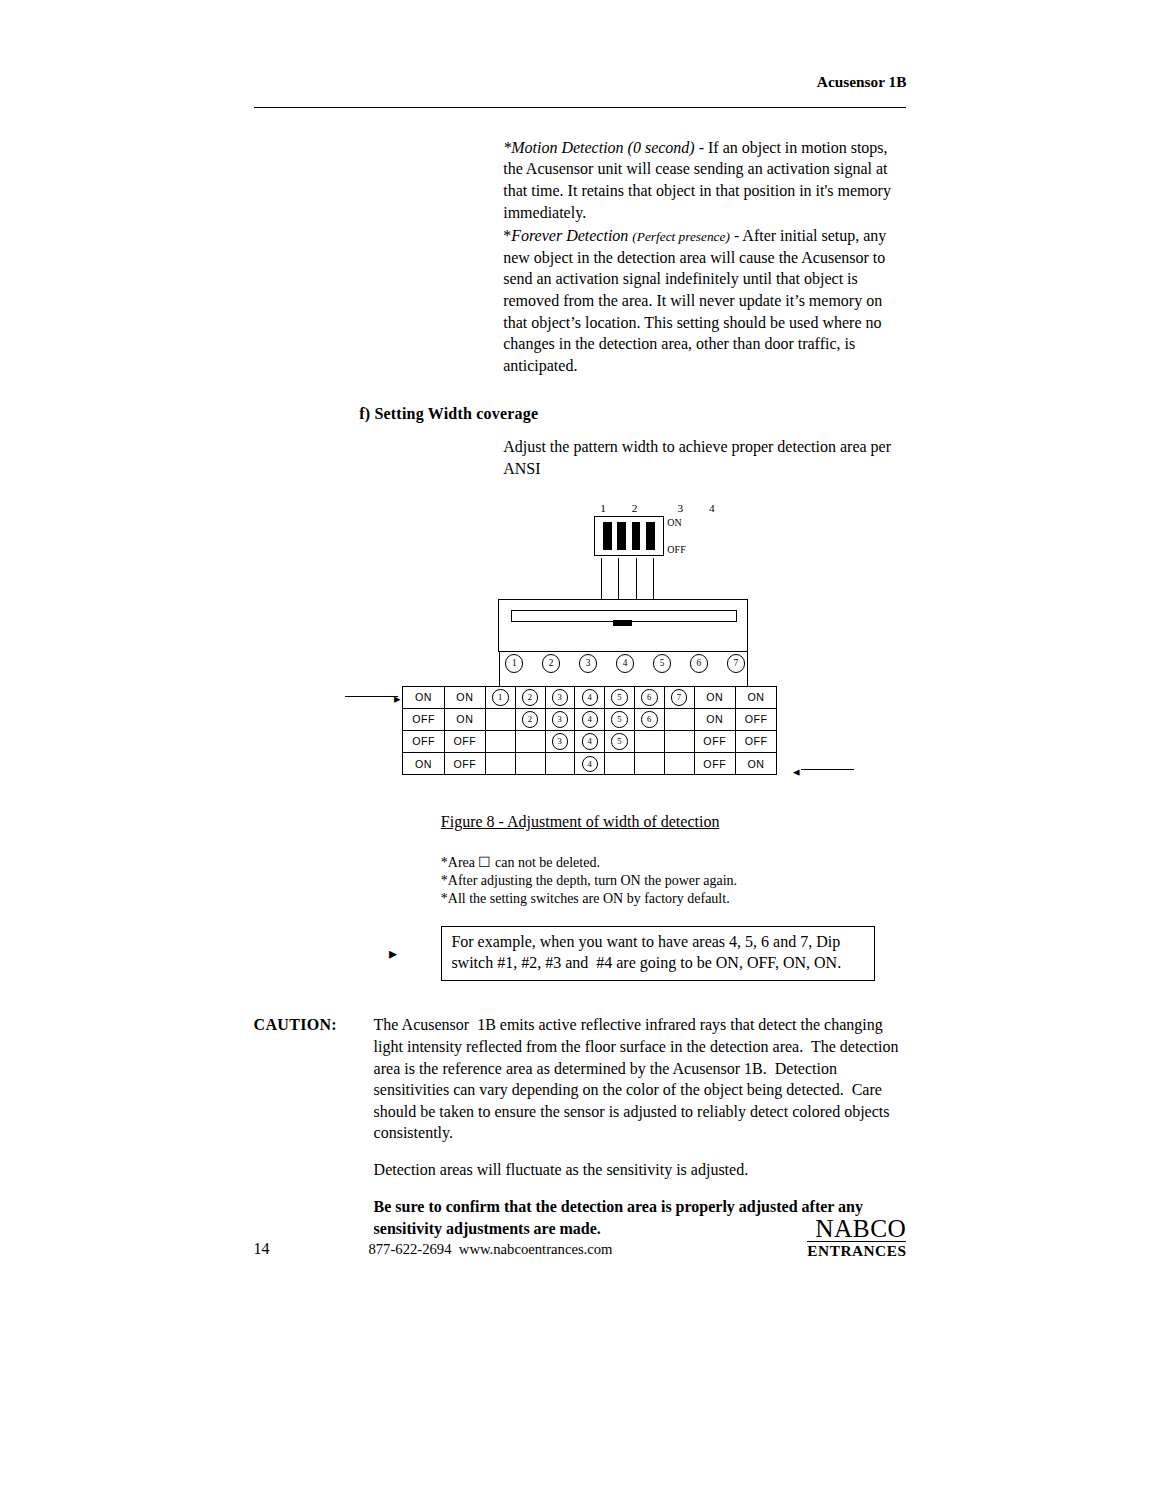Acusensor 1B
*Motion Detection (0 second) - If an object in motion stops, the Acusensor unit will cease sending an activation signal at that time. It retains that object in that position in it's memory immediately.
*Forever Detection (Perfect presence) - After initial setup, any new object in the detection area will cause the Acusensor to send an activation signal indefinitely until that object is removed from the area. It will never update it’s memory on that object’s location. This setting should be used where no changes in the detection area, other than door traffic, is anticipated.
f) Setting Width coverage
Adjust the pattern width to achieve proper detection area per ANSI
1 2 3 4
ON
OFF
1
2
3
4
5
6
7
| ON | ON | 1 | 2 | 3 | 4 | 5 | 6 | 7 | ON | ON |
| OFF | ON | | 2 | 3 | 4 | 5 | 6 | | ON | OFF |
| OFF | OFF | | | 3 | 4 | 5 | | | OFF | OFF |
| ON | OFF | | | | 4 | | | | OFF | ON |
▸
◂
Figure 8 - Adjustment of width of detection
*Area ☐ can not be deleted.
*After adjusting the depth, turn ON the power again.
*All the setting switches are ON by factory default.
▸ For example, when you want to have areas 4, 5, 6 and 7, Dip switch #1, #2, #3 and #4 are going to be ON, OFF, ON, ON.
CAUTION:
The Acusensor 1B emits active reflective infrared rays that detect the changing light intensity reflected from the floor surface in the detection area. The detection area is the reference area as determined by the Acusensor 1B. Detection sensitivities can vary depending on the color of the object being detected. Care should be taken to ensure the sensor is adjusted to reliably detect colored objects consistently.
Detection areas will fluctuate as the sensitivity is adjusted.
Be sure to confirm that the detection area is properly adjusted after any sensitivity adjustments are made.
14
877-622-2694 www.nabcoentrances.com
NABCO
ENTRANCES